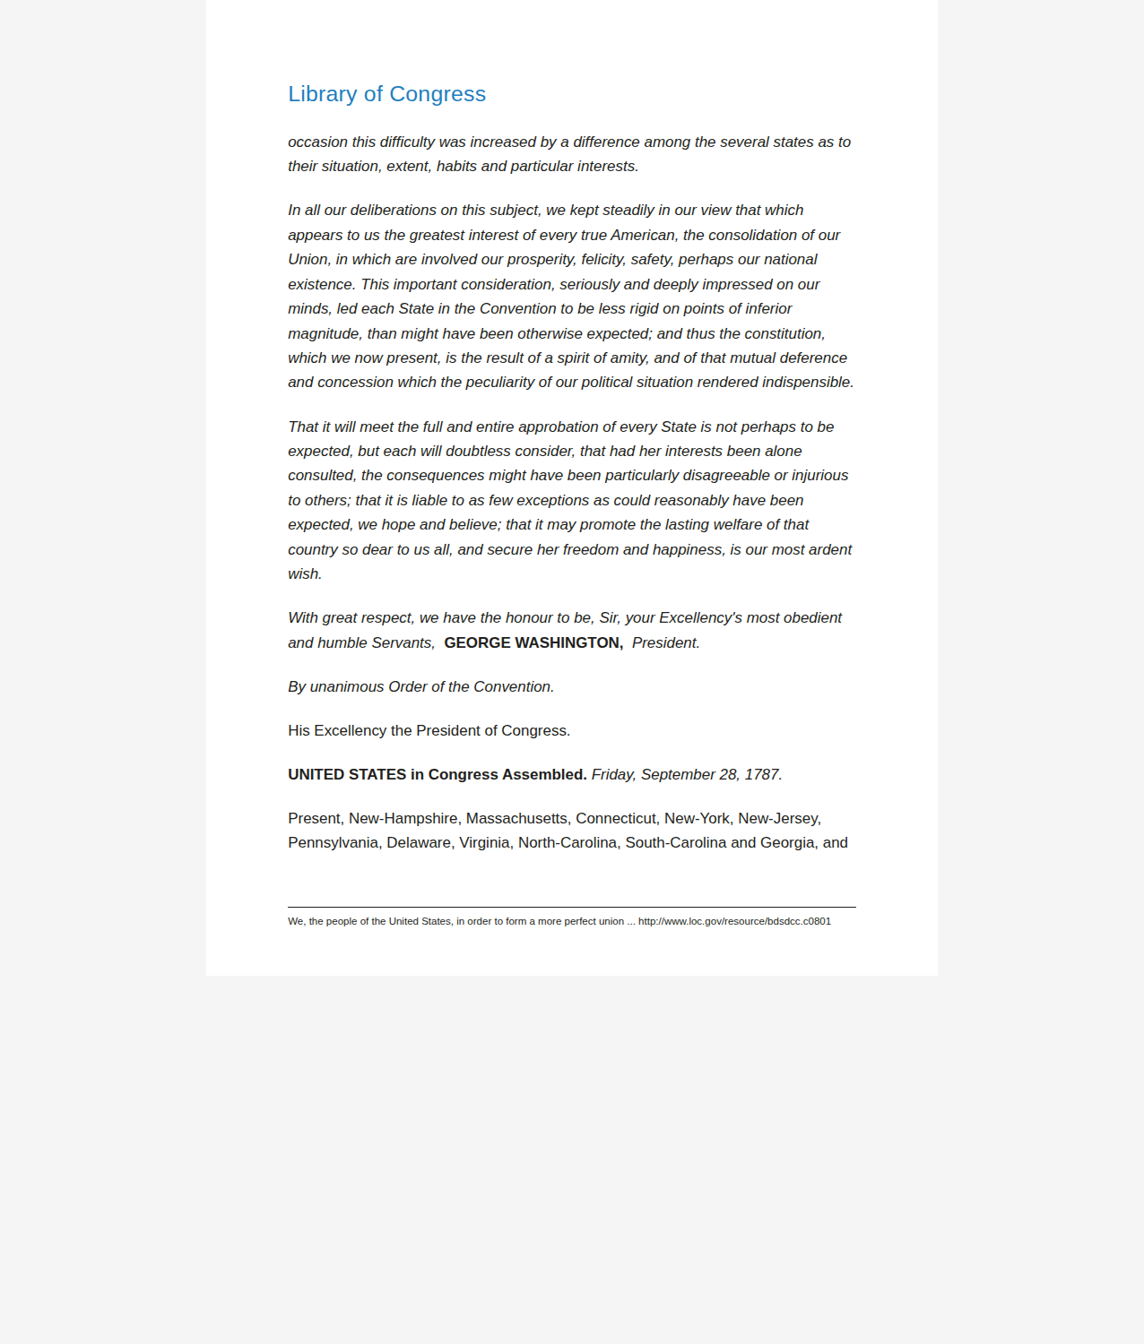Library of Congress
occasion this difficulty was increased by a difference among the several states as to their situation, extent, habits and particular interests.
In all our deliberations on this subject, we kept steadily in our view that which appears to us the greatest interest of every true American, the consolidation of our Union, in which are involved our prosperity, felicity, safety, perhaps our national existence. This important consideration, seriously and deeply impressed on our minds, led each State in the Convention to be less rigid on points of inferior magnitude, than might have been otherwise expected; and thus the constitution, which we now present, is the result of a spirit of amity, and of that mutual deference and concession which the peculiarity of our political situation rendered indispensible.
That it will meet the full and entire approbation of every State is not perhaps to be expected, but each will doubtless consider, that had her interests been alone consulted, the consequences might have been particularly disagreeable or injurious to others; that it is liable to as few exceptions as could reasonably have been expected, we hope and believe; that it may promote the lasting welfare of that country so dear to us all, and secure her freedom and happiness, is our most ardent wish.
With great respect, we have the honour to be, Sir, your Excellency's most obedient and humble Servants, GEORGE WASHINGTON, President.
By unanimous Order of the Convention.
His Excellency the President of Congress.
UNITED STATES in Congress Assembled. Friday, September 28, 1787.
Present, New-Hampshire, Massachusetts, Connecticut, New-York, New-Jersey, Pennsylvania, Delaware, Virginia, North-Carolina, South-Carolina and Georgia, and
We, the people of the United States, in order to form a more perfect union ... http://www.loc.gov/resource/bdsdcc.c0801